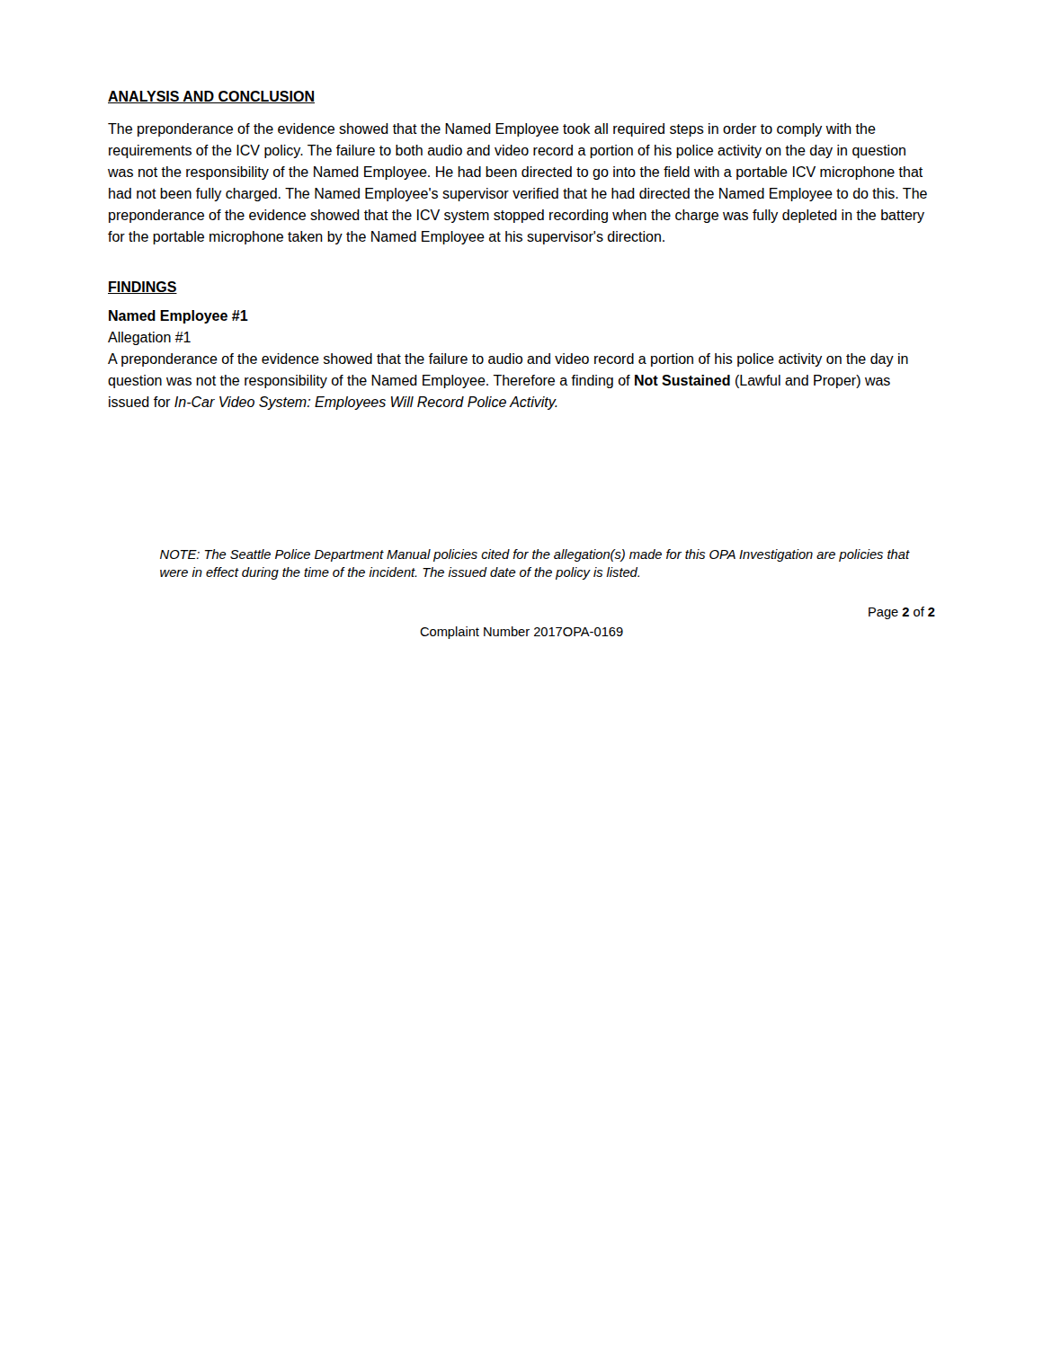ANALYSIS AND CONCLUSION
The preponderance of the evidence showed that the Named Employee took all required steps in order to comply with the requirements of the ICV policy. The failure to both audio and video record a portion of his police activity on the day in question was not the responsibility of the Named Employee. He had been directed to go into the field with a portable ICV microphone that had not been fully charged. The Named Employee's supervisor verified that he had directed the Named Employee to do this. The preponderance of the evidence showed that the ICV system stopped recording when the charge was fully depleted in the battery for the portable microphone taken by the Named Employee at his supervisor's direction.
FINDINGS
Named Employee #1
Allegation #1
A preponderance of the evidence showed that the failure to audio and video record a portion of his police activity on the day in question was not the responsibility of the Named Employee. Therefore a finding of Not Sustained (Lawful and Proper) was issued for In-Car Video System: Employees Will Record Police Activity.
NOTE: The Seattle Police Department Manual policies cited for the allegation(s) made for this OPA Investigation are policies that were in effect during the time of the incident. The issued date of the policy is listed.
Page 2 of 2
Complaint Number 2017OPA-0169